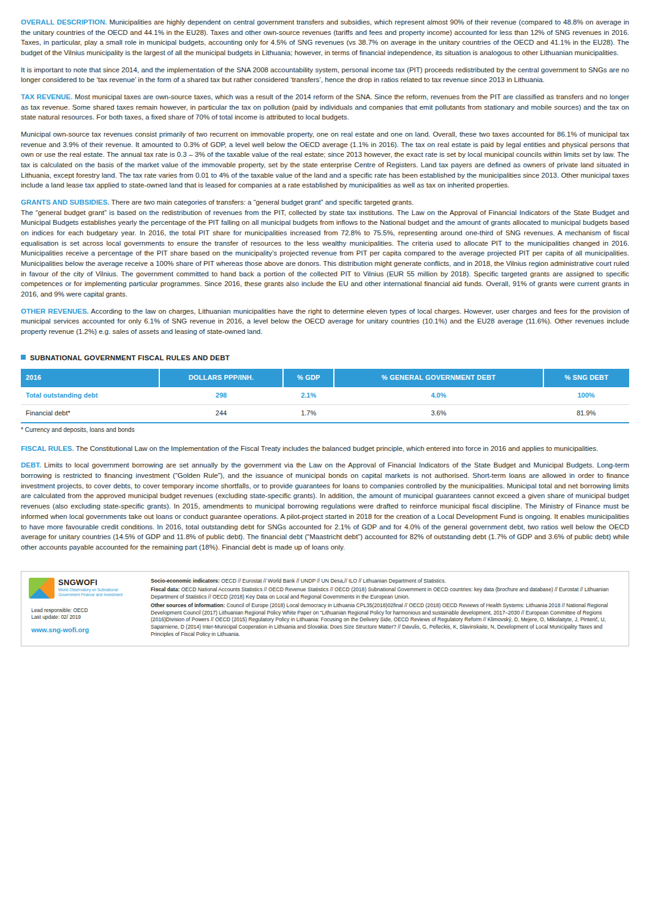OVERALL DESCRIPTION. Municipalities are highly dependent on central government transfers and subsidies, which represent almost 90% of their revenue (compared to 48.8% on average in the unitary countries of the OECD and 44.1% in the EU28). Taxes and other own-source revenues (tariffs and fees and property income) accounted for less than 12% of SNG revenues in 2016. Taxes, in particular, play a small role in municipal budgets, accounting only for 4.5% of SNG revenues (vs 38.7% on average in the unitary countries of the OECD and 41.1% in the EU28). The budget of the Vilnius municipality is the largest of all the municipal budgets in Lithuania; however, in terms of financial independence, its situation is analogous to other Lithuanian municipalities.
It is important to note that since 2014, and the implementation of the SNA 2008 accountability system, personal income tax (PIT) proceeds redistributed by the central government to SNGs are no longer considered to be ‘tax revenue’ in the form of a shared tax but rather considered ‘transfers’, hence the drop in ratios related to tax revenue since 2013 in Lithuania.
TAX REVENUE. Most municipal taxes are own-source taxes, which was a result of the 2014 reform of the SNA. Since the reform, revenues from the PIT are classified as transfers and no longer as tax revenue. Some shared taxes remain however, in particular the tax on pollution (paid by individuals and companies that emit pollutants from stationary and mobile sources) and the tax on state natural resources. For both taxes, a fixed share of 70% of total income is attributed to local budgets.
Municipal own-source tax revenues consist primarily of two recurrent on immovable property, one on real estate and one on land. Overall, these two taxes accounted for 86.1% of municipal tax revenue and 3.9% of their revenue. It amounted to 0.3% of GDP, a level well below the OECD average (1.1% in 2016). The tax on real estate is paid by legal entities and physical persons that own or use the real estate. The annual tax rate is 0.3 – 3% of the taxable value of the real estate; since 2013 however, the exact rate is set by local municipal councils within limits set by law. The tax is calculated on the basis of the market value of the immovable property, set by the state enterprise Centre of Registers. Land tax payers are defined as owners of private land situated in Lithuania, except forestry land. The tax rate varies from 0.01 to 4% of the taxable value of the land and a specific rate has been established by the municipalities since 2013. Other municipal taxes include a land lease tax applied to state-owned land that is leased for companies at a rate established by municipalities as well as tax on inherited properties.
GRANTS AND SUBSIDIES. There are two main categories of transfers: a “general budget grant” and specific targeted grants.
The “general budget grant” is based on the redistribution of revenues from the PIT, collected by state tax institutions. The Law on the Approval of Financial Indicators of the State Budget and Municipal Budgets establishes yearly the percentage of the PIT falling on all municipal budgets from inflows to the National budget and the amount of grants allocated to municipal budgets based on indices for each budgetary year. In 2016, the total PIT share for municipalities increased from 72.8% to 75.5%, representing around one-third of SNG revenues. A mechanism of fiscal equalisation is set across local governments to ensure the transfer of resources to the less wealthy municipalities. The criteria used to allocate PIT to the municipalities changed in 2016. Municipalities receive a percentage of the PIT share based on the municipality’s projected revenue from PIT per capita compared to the average projected PIT per capita of all municipalities. Municipalities below the average receive a 100% share of PIT whereas those above are donors. This distribution might generate conflicts, and in 2018, the Vilnius region administrative court ruled in favour of the city of Vilnius. The government committed to hand back a portion of the collected PIT to Vilnius (EUR 55 million by 2018). Specific targeted grants are assigned to specific competences or for implementing particular programmes. Since 2016, these grants also include the EU and other international financial aid funds. Overall, 91% of grants were current grants in 2016, and 9% were capital grants.
OTHER REVENUES. According to the law on charges, Lithuanian municipalities have the right to determine eleven types of local charges. However, user charges and fees for the provision of municipal services accounted for only 6.1% of SNG revenue in 2016, a level below the OECD average for unitary countries (10.1%) and the EU28 average (11.6%). Other revenues include property revenue (1.2%) e.g. sales of assets and leasing of state-owned land.
SUBNATIONAL GOVERNMENT FISCAL RULES AND DEBT
| 2016 | DOLLARS PPP/INH. | % GDP | % GENERAL GOVERNMENT DEBT | % SNG DEBT |
| --- | --- | --- | --- | --- |
| Total outstanding debt | 298 | 2.1% | 4.0% | 100% |
| Financial debt* | 244 | 1.7% | 3.6% | 81.9% |
* Currency and deposits, loans and bonds
FISCAL RULES. The Constitutional Law on the Implementation of the Fiscal Treaty includes the balanced budget principle, which entered into force in 2016 and applies to municipalities.
DEBT. Limits to local government borrowing are set annually by the government via the Law on the Approval of Financial Indicators of the State Budget and Municipal Budgets. Long-term borrowing is restricted to financing investment (“Golden Rule”), and the issuance of municipal bonds on capital markets is not authorised. Short-term loans are allowed in order to finance investment projects, to cover debts, to cover temporary income shortfalls, or to provide guarantees for loans to companies controlled by the municipalities. Municipal total and net borrowing limits are calculated from the approved municipal budget revenues (excluding state-specific grants). In addition, the amount of municipal guarantees cannot exceed a given share of municipal budget revenues (also excluding state-specific grants). In 2015, amendments to municipal borrowing regulations were drafted to reinforce municipal fiscal discipline. The Ministry of Finance must be informed when local governments take out loans or conduct guarantee operations. A pilot-project started in 2018 for the creation of a Local Development Fund is ongoing. It enables municipalities to have more favourable credit conditions. In 2016, total outstanding debt for SNGs accounted for 2.1% of GDP and for 4.0% of the general government debt, two ratios well below the OECD average for unitary countries (14.5% of GDP and 11.8% of public debt). The financial debt (“Maastricht debt”) accounted for 82% of outstanding debt (1.7% of GDP and 3.6% of public debt) while other accounts payable accounted for the remaining part (18%). Financial debt is made up of loans only.
SNGWOFI
World Observatory on Subnational
Government Finance and Investment
Lead responsible: OECD
Last update: 02/ 2019
www.sng-wofi.org
Socio-economic indicators: OECD // Eurostat // World Bank // UNDP // UN Desa,// ILO // Lithuanian Department of Statistics.
Fiscal data: OECD National Accounts Statistics // OECD Revenue Statistics // OECD (2018) Subnational Government in OECD countries: key data (brochure and database) // Eurostat // Lithuanian Department of Statistics // OECD (2018) Key Data on Local and Regional Governments in the European Union.
Other sources of information: Council of Europe (2018) Local democracy in Lithuania CPL35(2018)02final // OECD (2018) OECD Reviews of Health Systems: Lithuania 2018 // National Regional Development Council (2017) Lithuanian Regional Policy White Paper on “Lithuanian Regional Policy for harmonious and sustainable development, 2017–2030 // European Committee of Regions (2016)Division of Powers // OECD (2015) Regulatory Policy in Lithuania: Focusing on the Delivery Side, OECD Reviews of Regulatory Reform // Klimovský, D, Mejere, O, Mikolaityte, J, Pinterič, U, Saparniene, D (2014) Inter-Municipal Cooperation in Lithuania and Slovakia: Does Size Structure Matter? // Davulis, G, Pelleckis, K, Slavinskaite, N, Development of Local Municipality Taxes and Principles of Fiscal Policy in Lithuania.